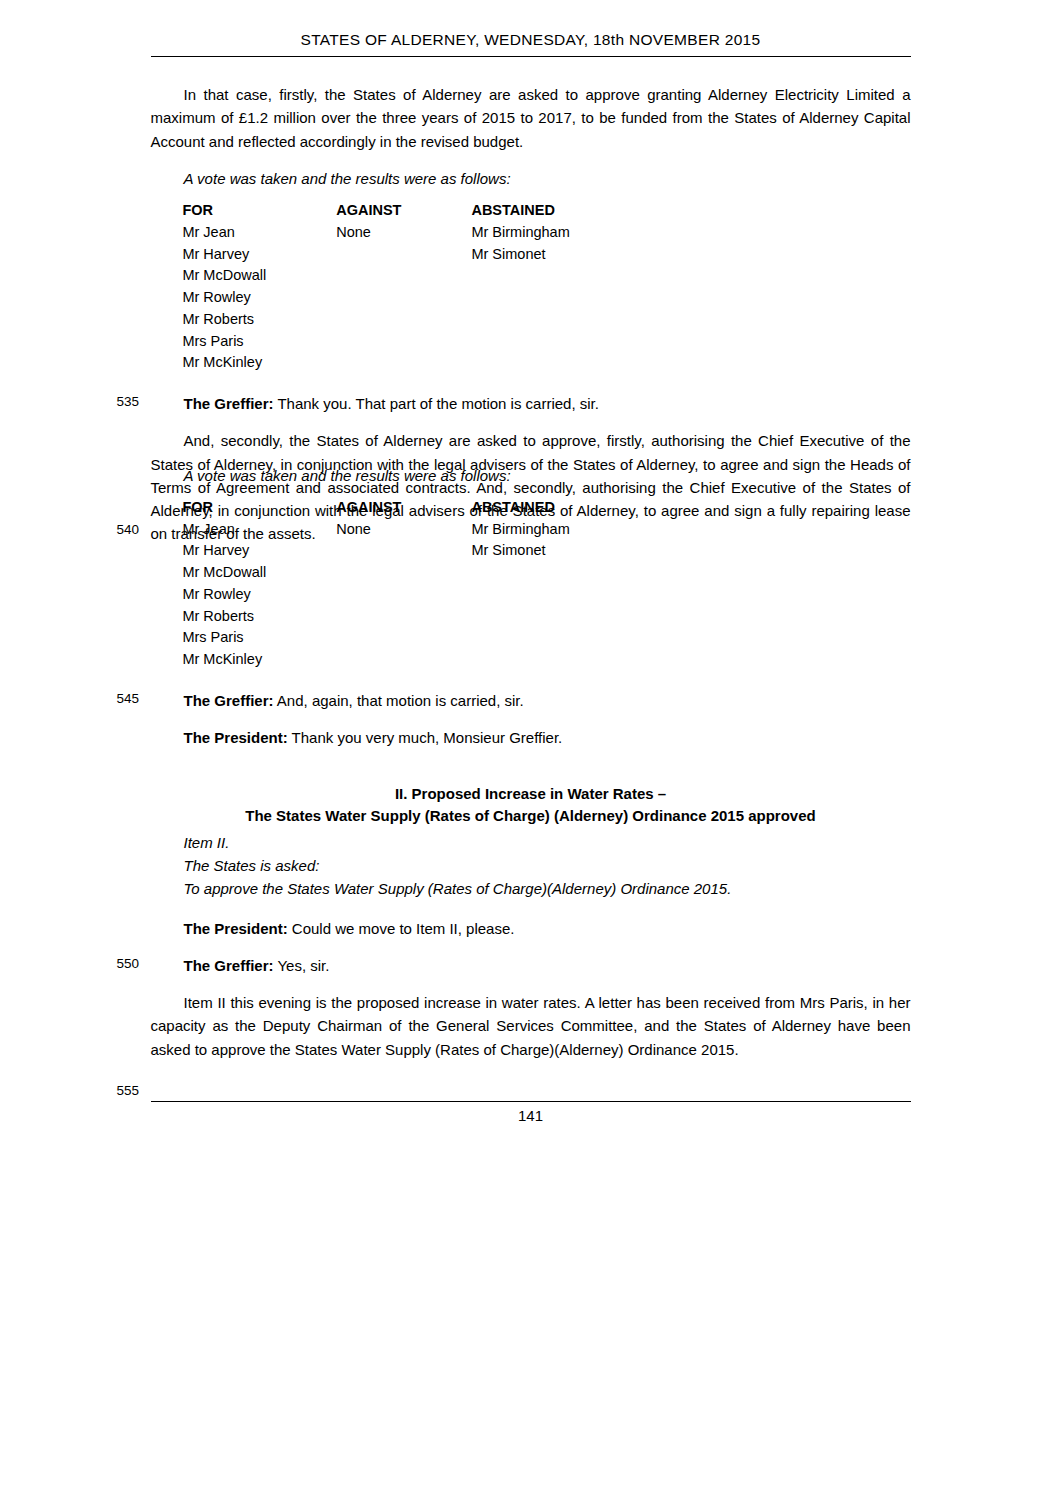STATES OF ALDERNEY, WEDNESDAY, 18th NOVEMBER 2015
In that case, firstly, the States of Alderney are asked to approve granting Alderney Electricity Limited a maximum of £1.2 million over the three years of 2015 to 2017, to be funded from the States of Alderney Capital Account and reflected accordingly in the revised budget.
A vote was taken and the results were as follows:
| FOR | AGAINST | ABSTAINED |
| Mr Jean | None | Mr Birmingham |
| Mr Harvey | | Mr Simonet |
| Mr McDowall | | |
| Mr Rowley | | |
| Mr Roberts | | |
| Mrs Paris | | |
| Mr McKinley | | |
535
The Greffier: Thank you. That part of the motion is carried, sir.
And, secondly, the States of Alderney are asked to approve, firstly, authorising the Chief Executive of the States of Alderney, in conjunction with the legal advisers of the States of Alderney, to agree and sign the Heads of Terms of Agreement and associated contracts. And, secondly, authorising the Chief Executive of the States of Alderney, in conjunction with the legal advisers of the States of Alderney, to agree and sign a fully repairing lease on transfer of the assets.
540
A vote was taken and the results were as follows:
| FOR | AGAINST | ABSTAINED |
| Mr Jean | None | Mr Birmingham |
| Mr Harvey | | Mr Simonet |
| Mr McDowall | | |
| Mr Rowley | | |
| Mr Roberts | | |
| Mrs Paris | | |
| Mr McKinley | | |
545
The Greffier: And, again, that motion is carried, sir.
The President: Thank you very much, Monsieur Greffier.
II. Proposed Increase in Water Rates –
The States Water Supply (Rates of Charge) (Alderney) Ordinance 2015 approved
Item II.
The States is asked:
To approve the States Water Supply (Rates of Charge)(Alderney) Ordinance 2015.
The President: Could we move to Item II, please.
550
The Greffier: Yes, sir.
Item II this evening is the proposed increase in water rates. A letter has been received from Mrs Paris, in her capacity as the Deputy Chairman of the General Services Committee, and the States of Alderney have been asked to approve the States Water Supply (Rates of Charge)(Alderney) Ordinance 2015.
555
141